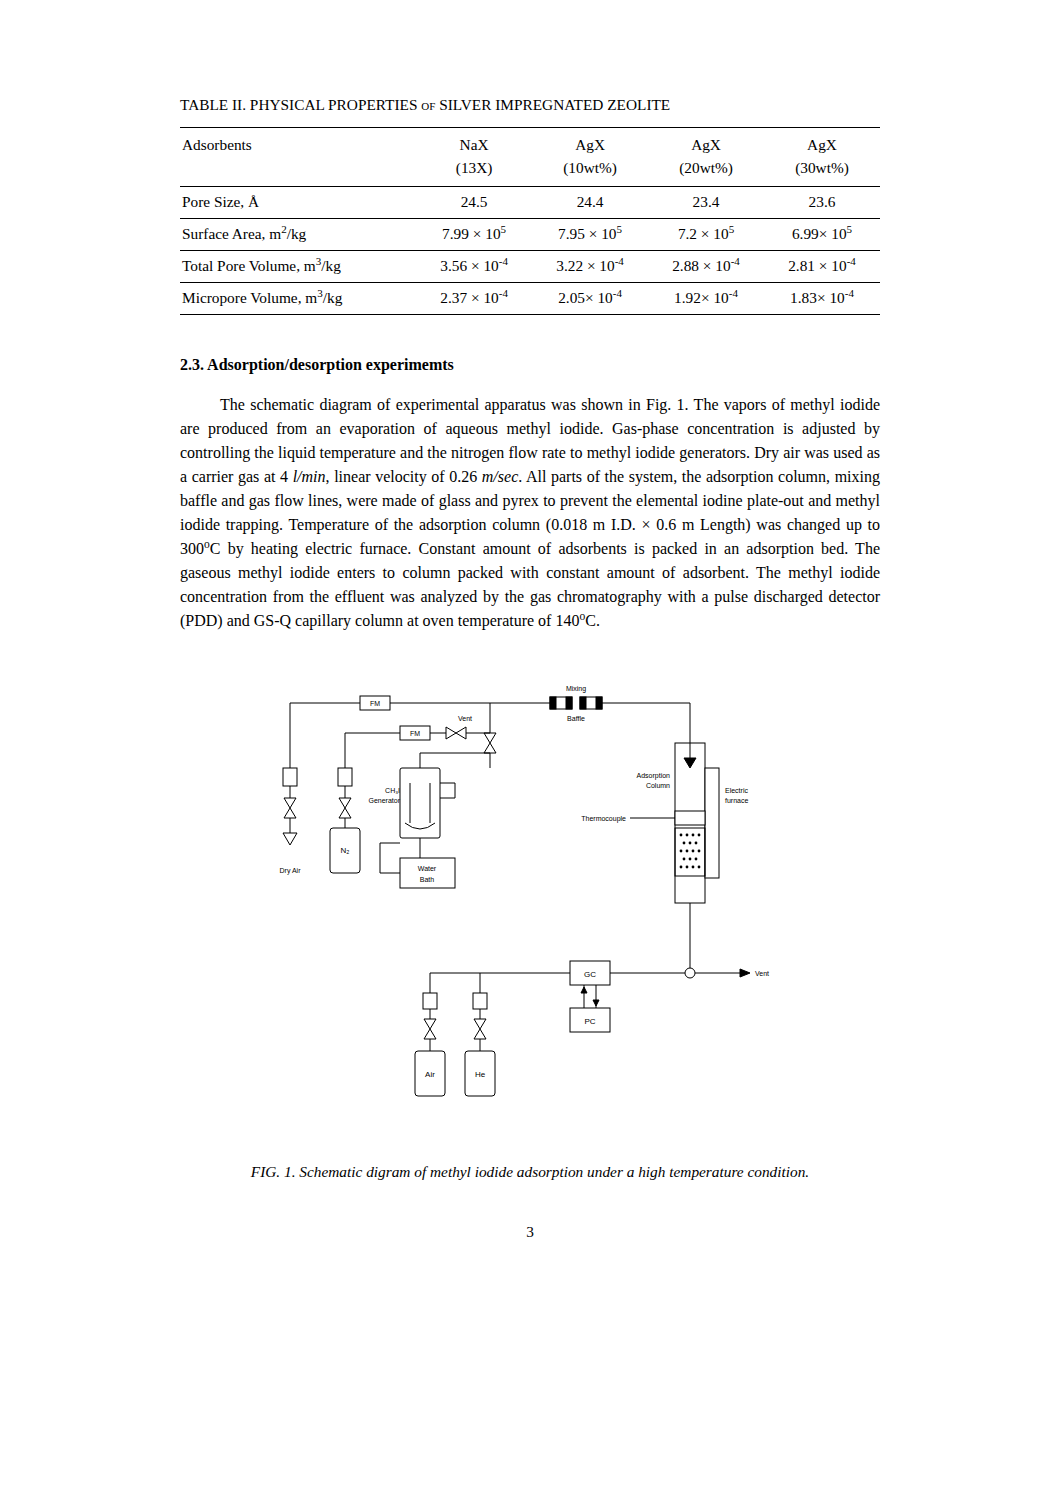TABLE II. PHYSICAL PROPERTIES of SILVER IMPREGNATED ZEOLITE
| Adsorbents | NaX | AgX | AgX | AgX |
| --- | --- | --- | --- | --- |
| | (13X) | (10wt%) | (20wt%) | (30wt%) |
| Pore Size, Å | 24.5 | 24.4 | 23.4 | 23.6 |
| Surface Area, m 2 /kg | 7.99 × 10 5 | 7.95 × 10 5 | 7.2 × 10 5 | 6.99× 10 5 |
| Total Pore Volume, m 3 /kg | 3.56 × 10 -4 | 3.22 × 10 -4 | 2.88 × 10 -4 | 2.81 × 10 -4 |
| Micropore Volume, m 3 /kg | 2.37 × 10 -4 | 2.05× 10 -4 | 1.92× 10 -4 | 1.83× 10 -4 |
2.3. Adsorption/desorption experimemts
The schematic diagram of experimental apparatus was shown in Fig. 1. The vapors of methyl iodide are produced from an evaporation of aqueous methyl iodide. Gas-phase concentration is adjusted by controlling the liquid temperature and the nitrogen flow rate to methyl iodide generators. Dry air was used as a carrier gas at 4 l/min, linear velocity of 0.26 m/sec. All parts of the system, the adsorption column, mixing baffle and gas flow lines, were made of glass and pyrex to prevent the elemental iodine plate-out and methyl iodide trapping. Temperature of the adsorption column (0.018 m I.D. × 0.6 m Length) was changed up to 300oC by heating electric furnace. Constant amount of adsorbents is packed in an adsorption bed. The gaseous methyl iodide enters to column packed with constant amount of adsorbent. The methyl iodide concentration from the effluent was analyzed by the gas chromatography with a pulse discharged detector (PDD) and GS-Q capillary column at oven temperature of 140oC.
FM Mixing Baffle Vent FM Dry Air N₂ CH₃I Generator Water Bath Adsorption Column Electric furnace Thermocouple Vent GC PC Air He
FIG. 1. Schematic digram of methyl iodide adsorption under a high temperature condition.
3